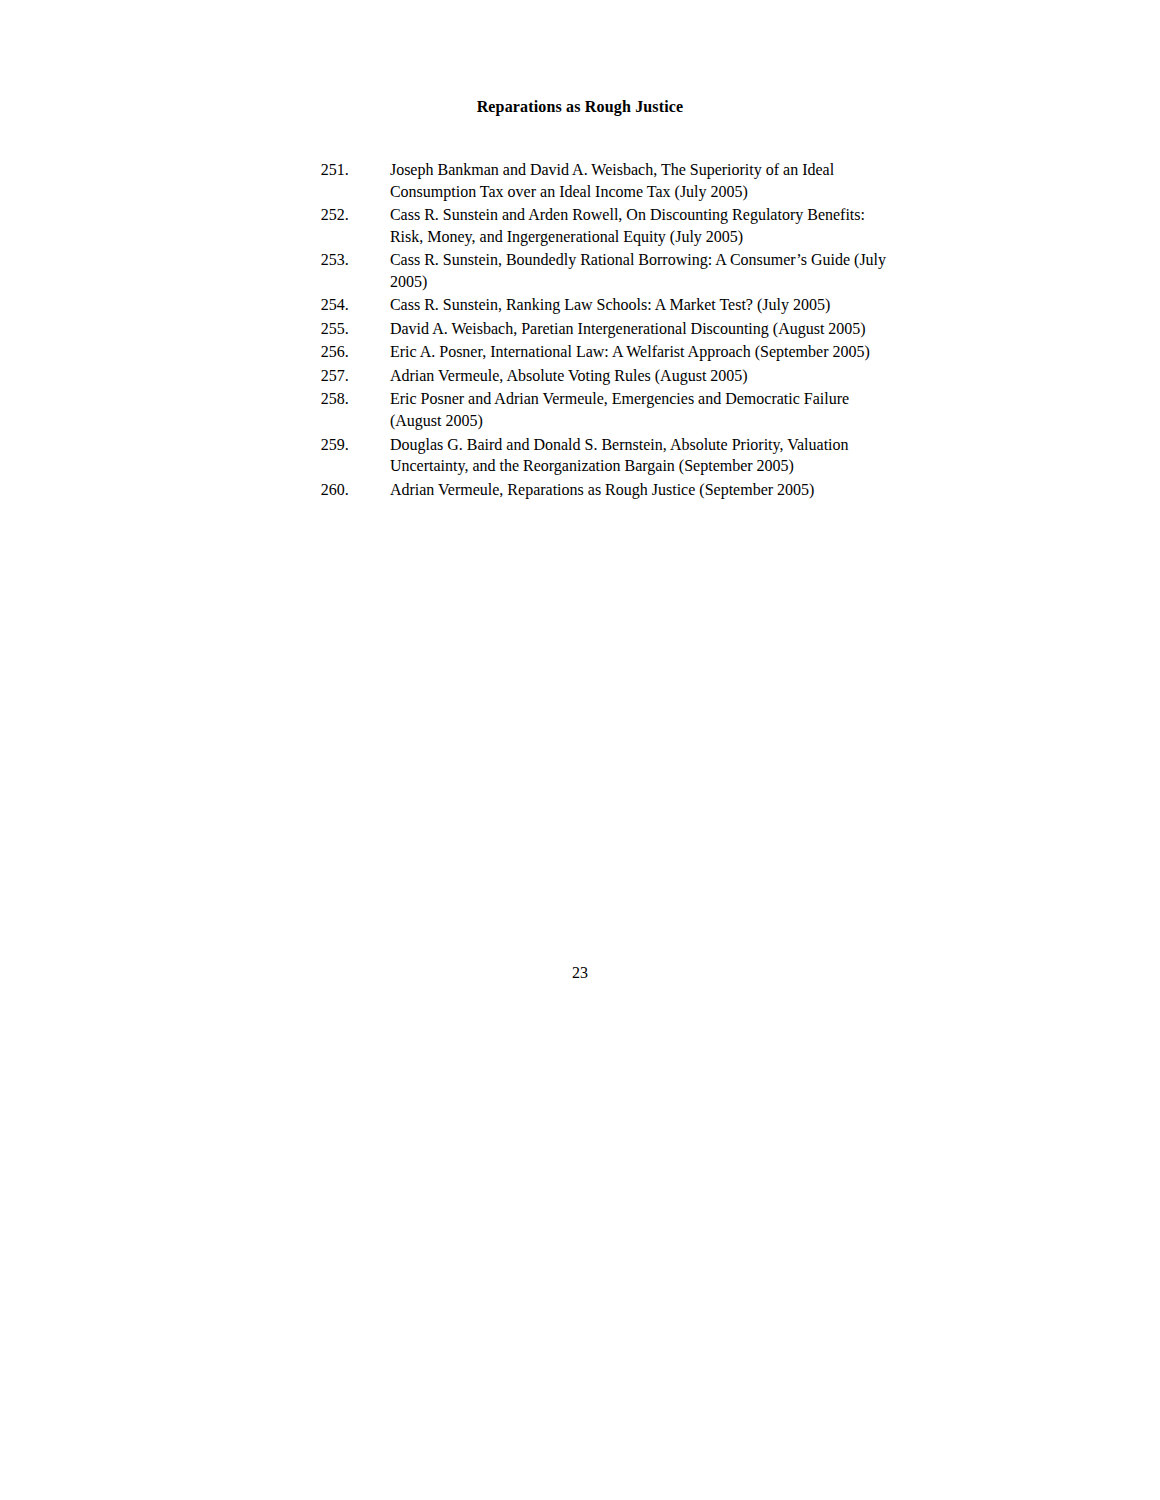Reparations as Rough Justice
251. Joseph Bankman and David A. Weisbach, The Superiority of an Ideal Consumption Tax over an Ideal Income Tax (July 2005)
252. Cass R. Sunstein and Arden Rowell, On Discounting Regulatory Benefits: Risk, Money, and Ingergenerational Equity (July 2005)
253. Cass R. Sunstein, Boundedly Rational Borrowing: A Consumer’s Guide (July 2005)
254. Cass R. Sunstein, Ranking Law Schools: A Market Test? (July 2005)
255. David A. Weisbach, Paretian Intergenerational Discounting (August 2005)
256. Eric A. Posner, International Law: A Welfarist Approach (September 2005)
257. Adrian Vermeule, Absolute Voting Rules (August 2005)
258. Eric Posner and Adrian Vermeule, Emergencies and Democratic Failure (August 2005)
259. Douglas G. Baird and Donald S. Bernstein, Absolute Priority, Valuation Uncertainty, and the Reorganization Bargain (September 2005)
260. Adrian Vermeule, Reparations as Rough Justice (September 2005)
23